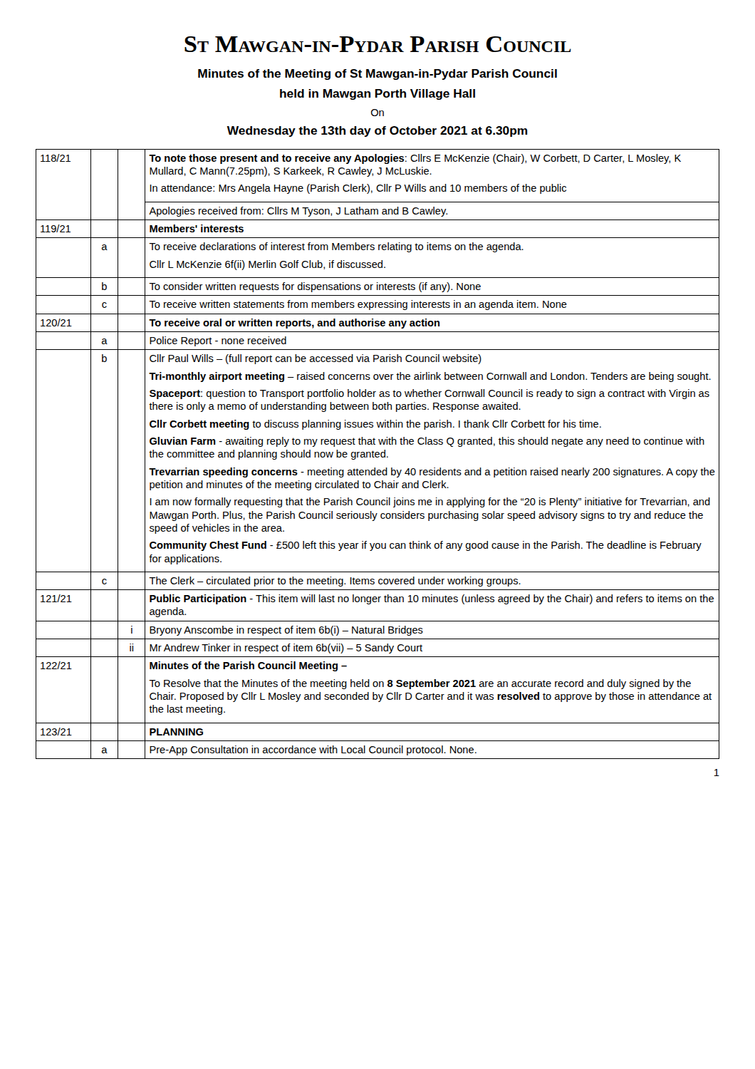St Mawgan-in-Pydar Parish Council
Minutes of the Meeting of St Mawgan-in-Pydar Parish Council
held in Mawgan Porth Village Hall
On
Wednesday the 13th day of October 2021 at 6.30pm
| 118/21 | | | To note those present and to receive any Apologies : Cllrs E McKenzie (Chair), W Corbett, D Carter, L Mosley, K Mullard, C Mann(7.25pm), S Karkeek, R Cawley, J McLuskie. In attendance: Mrs Angela Hayne (Parish Clerk), Cllr P Wills and 10 members of the public |
| Apologies received from: Cllrs M Tyson, J Latham and B Cawley. |
| 119/21 | | | Members' interests |
| | a | | To receive declarations of interest from Members relating to items on the agenda. Cllr L McKenzie 6f(ii) Merlin Golf Club, if discussed. |
| | b | | To consider written requests for dispensations or interests (if any). None |
| | c | | To receive written statements from members expressing interests in an agenda item. None |
| 120/21 | | | To receive oral or written reports, and authorise any action |
| | a | | Police Report - none received |
| | b | | Cllr Paul Wills – (full report can be accessed via Parish Council website) Tri-monthly airport meeting – raised concerns over the airlink between Cornwall and London. Tenders are being sought. Spaceport : question to Transport portfolio holder as to whether Cornwall Council is ready to sign a contract with Virgin as there is only a memo of understanding between both parties. Response awaited. Cllr Corbett meeting to discuss planning issues within the parish. I thank Cllr Corbett for his time. Gluvian Farm - awaiting reply to my request that with the Class Q granted, this should negate any need to continue with the committee and planning should now be granted. Trevarrian speeding concerns - meeting attended by 40 residents and a petition raised nearly 200 signatures. A copy the petition and minutes of the meeting circulated to Chair and Clerk. I am now formally requesting that the Parish Council joins me in applying for the “20 is Plenty” initiative for Trevarrian, and Mawgan Porth. Plus, the Parish Council seriously considers purchasing solar speed advisory signs to try and reduce the speed of vehicles in the area. Community Chest Fund - £500 left this year if you can think of any good cause in the Parish. The deadline is February for applications. |
| | c | | The Clerk – circulated prior to the meeting. Items covered under working groups. |
| 121/21 | | | Public Participation - This item will last no longer than 10 minutes (unless agreed by the Chair) and refers to items on the agenda. |
| | | i | Bryony Anscombe in respect of item 6b(i) – Natural Bridges |
| | | ii | Mr Andrew Tinker in respect of item 6b(vii) – 5 Sandy Court |
| 122/21 | | | Minutes of the Parish Council Meeting – To Resolve that the Minutes of the meeting held on 8 September 2021 are an accurate record and duly signed by the Chair. Proposed by Cllr L Mosley and seconded by Cllr D Carter and it was resolved to approve by those in attendance at the last meeting. |
| 123/21 | | | PLANNING |
| | a | | Pre-App Consultation in accordance with Local Council protocol. None. |
1